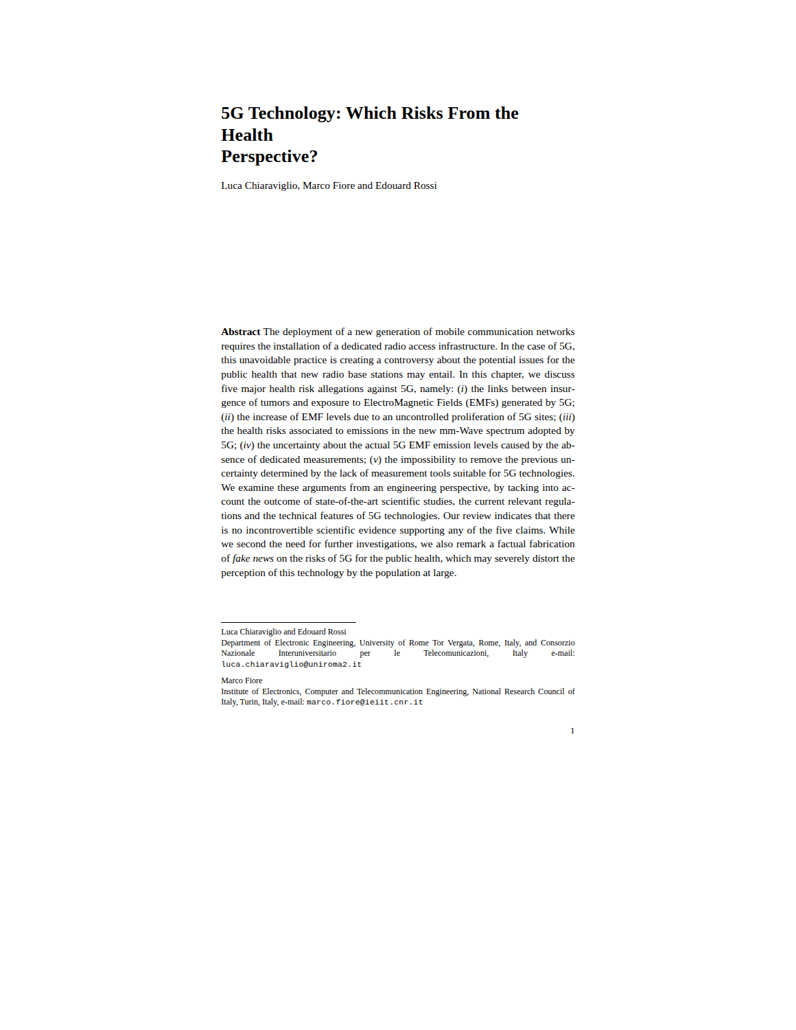5G Technology: Which Risks From the Health
Perspective?
Luca Chiaraviglio, Marco Fiore and Edouard Rossi
Abstract The deployment of a new generation of mobile communication networks requires the installation of a dedicated radio access infrastructure. In the case of 5G, this unavoidable practice is creating a controversy about the potential issues for the public health that new radio base stations may entail. In this chapter, we discuss five major health risk allegations against 5G, namely: (i) the links between insurgence of tumors and exposure to ElectroMagnetic Fields (EMFs) generated by 5G; (ii) the increase of EMF levels due to an uncontrolled proliferation of 5G sites; (iii) the health risks associated to emissions in the new mm-Wave spectrum adopted by 5G; (iv) the uncertainty about the actual 5G EMF emission levels caused by the absence of dedicated measurements; (v) the impossibility to remove the previous uncertainty determined by the lack of measurement tools suitable for 5G technologies. We examine these arguments from an engineering perspective, by tacking into account the outcome of state-of-the-art scientific studies, the current relevant regulations and the technical features of 5G technologies. Our review indicates that there is no incontrovertible scientific evidence supporting any of the five claims. While we second the need for further investigations, we also remark a factual fabrication of fake news on the risks of 5G for the public health, which may severely distort the perception of this technology by the population at large.
Luca Chiaraviglio and Edouard Rossi
Department of Electronic Engineering, University of Rome Tor Vergata, Rome, Italy, and Consorzio Nazionale Interuniversitario per le Telecomunicazioni, Italy e-mail: luca.chiaraviglio@uniroma2.it
Marco Fiore
Institute of Electronics, Computer and Telecommunication Engineering, National Research Council of Italy, Turin, Italy, e-mail: marco.fiore@ieiit.cnr.it
1